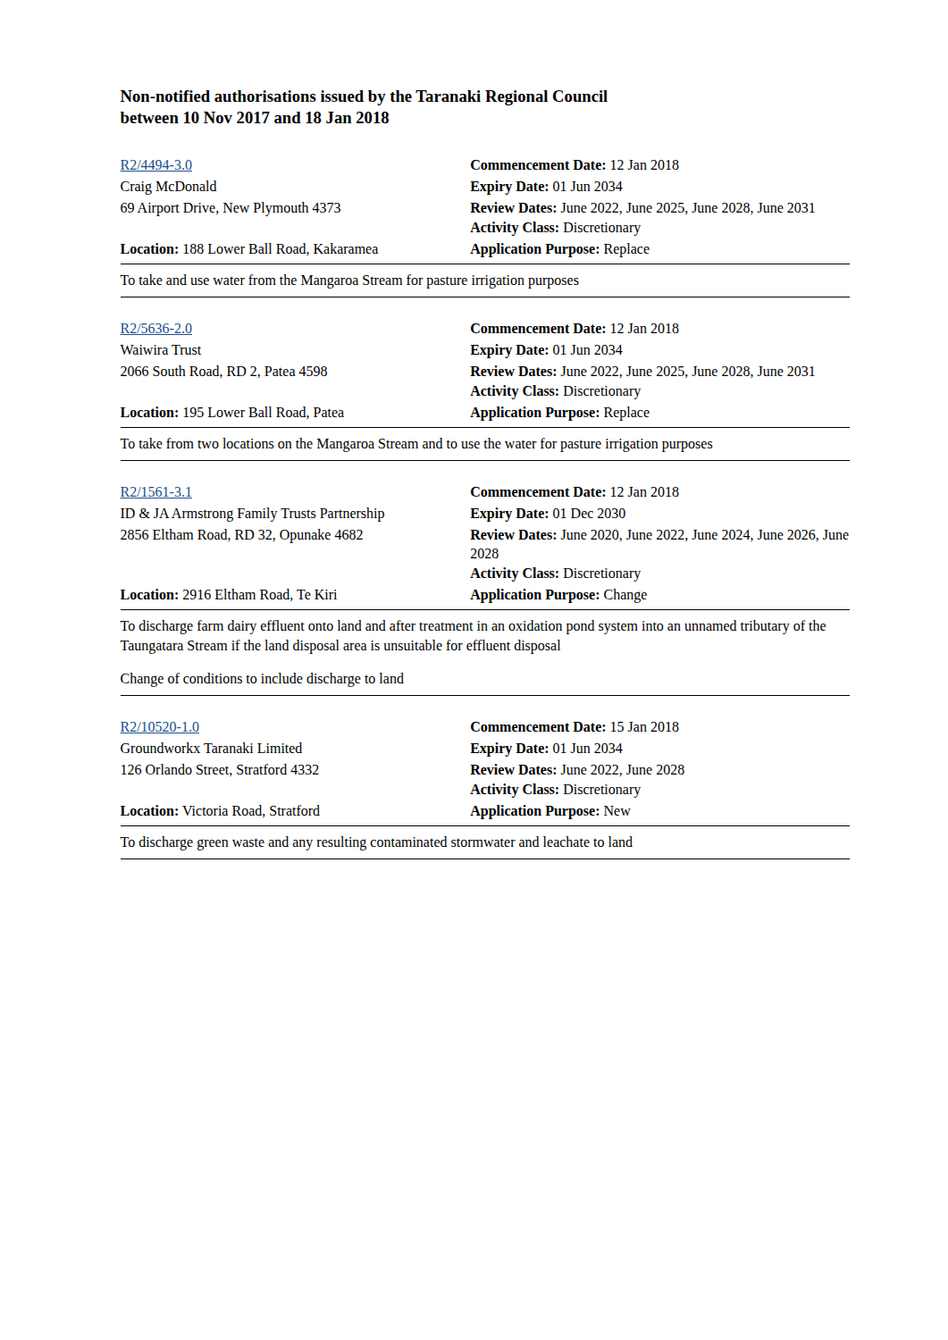Non-notified authorisations issued by the Taranaki Regional Council
between 10 Nov 2017 and 18 Jan 2018
| R2/4494-3.0 | Commencement Date: 12 Jan 2018 |
| Craig McDonald | Expiry Date: 01 Jun 2034 |
| 69 Airport Drive, New Plymouth 4373 | Review Dates: June 2022, June 2025, June 2028, June 2031 Activity Class: Discretionary |
| Location: 188 Lower Ball Road, Kakaramea | Application Purpose: Replace |
To take and use water from the Mangaroa Stream for pasture irrigation purposes
| R2/5636-2.0 | Commencement Date: 12 Jan 2018 |
| Waiwira Trust | Expiry Date: 01 Jun 2034 |
| 2066 South Road, RD 2, Patea 4598 | Review Dates: June 2022, June 2025, June 2028, June 2031 Activity Class: Discretionary |
| Location: 195 Lower Ball Road, Patea | Application Purpose: Replace |
To take from two locations on the Mangaroa Stream and to use the water for pasture irrigation purposes
| R2/1561-3.1 | Commencement Date: 12 Jan 2018 |
| ID & JA Armstrong Family Trusts Partnership | Expiry Date: 01 Dec 2030 |
| 2856 Eltham Road, RD 32, Opunake 4682 | Review Dates: June 2020, June 2022, June 2024, June 2026, June 2028 Activity Class: Discretionary |
| Location: 2916 Eltham Road, Te Kiri | Application Purpose: Change |
To discharge farm dairy effluent onto land and after treatment in an oxidation pond system into an unnamed tributary of the Taungatara Stream if the land disposal area is unsuitable for effluent disposal
Change of conditions to include discharge to land
| R2/10520-1.0 | Commencement Date: 15 Jan 2018 |
| Groundworkx Taranaki Limited | Expiry Date: 01 Jun 2034 |
| 126 Orlando Street, Stratford 4332 | Review Dates: June 2022, June 2028 Activity Class: Discretionary |
| Location: Victoria Road, Stratford | Application Purpose: New |
To discharge green waste and any resulting contaminated stormwater and leachate to land